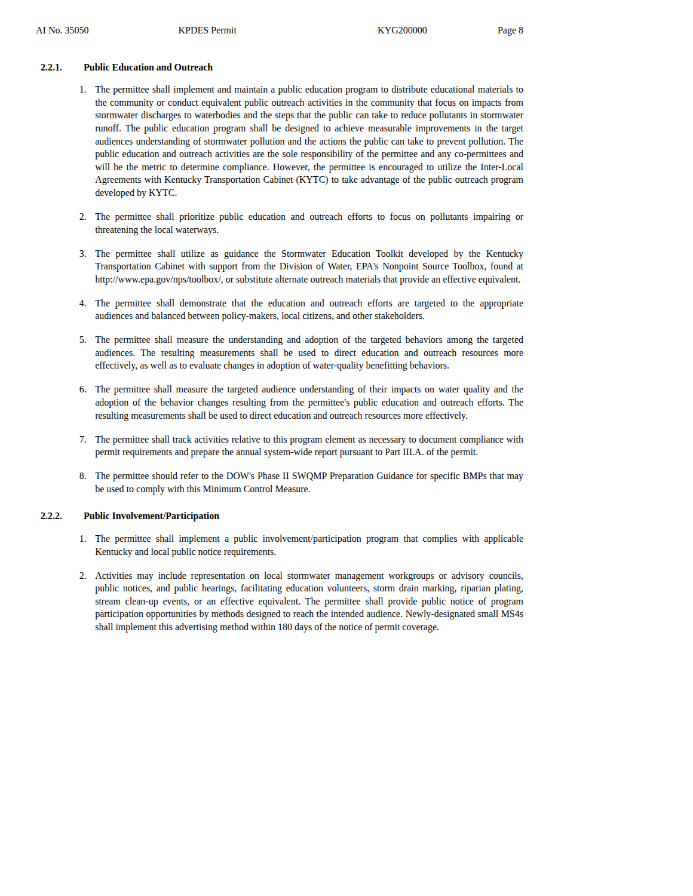AI No. 35050 KPDES Permit KYG200000 Page 8
2.2.1. Public Education and Outreach
The permittee shall implement and maintain a public education program to distribute educational materials to the community or conduct equivalent public outreach activities in the community that focus on impacts from stormwater discharges to waterbodies and the steps that the public can take to reduce pollutants in stormwater runoff. The public education program shall be designed to achieve measurable improvements in the target audiences understanding of stormwater pollution and the actions the public can take to prevent pollution. The public education and outreach activities are the sole responsibility of the permittee and any co-permittees and will be the metric to determine compliance. However, the permittee is encouraged to utilize the Inter-Local Agreements with Kentucky Transportation Cabinet (KYTC) to take advantage of the public outreach program developed by KYTC.
The permittee shall prioritize public education and outreach efforts to focus on pollutants impairing or threatening the local waterways.
The permittee shall utilize as guidance the Stormwater Education Toolkit developed by the Kentucky Transportation Cabinet with support from the Division of Water, EPA's Nonpoint Source Toolbox, found at http://www.epa.gov/nps/toolbox/, or substitute alternate outreach materials that provide an effective equivalent.
The permittee shall demonstrate that the education and outreach efforts are targeted to the appropriate audiences and balanced between policy-makers, local citizens, and other stakeholders.
The permittee shall measure the understanding and adoption of the targeted behaviors among the targeted audiences. The resulting measurements shall be used to direct education and outreach resources more effectively, as well as to evaluate changes in adoption of water-quality benefitting behaviors.
The permittee shall measure the targeted audience understanding of their impacts on water quality and the adoption of the behavior changes resulting from the permittee's public education and outreach efforts. The resulting measurements shall be used to direct education and outreach resources more effectively.
The permittee shall track activities relative to this program element as necessary to document compliance with permit requirements and prepare the annual system-wide report pursuant to Part III.A. of the permit.
The permittee should refer to the DOW's Phase II SWQMP Preparation Guidance for specific BMPs that may be used to comply with this Minimum Control Measure.
2.2.2. Public Involvement/Participation
The permittee shall implement a public involvement/participation program that complies with applicable Kentucky and local public notice requirements.
Activities may include representation on local stormwater management workgroups or advisory councils, public notices, and public hearings, facilitating education volunteers, storm drain marking, riparian plating, stream clean-up events, or an effective equivalent. The permittee shall provide public notice of program participation opportunities by methods designed to reach the intended audience. Newly-designated small MS4s shall implement this advertising method within 180 days of the notice of permit coverage.